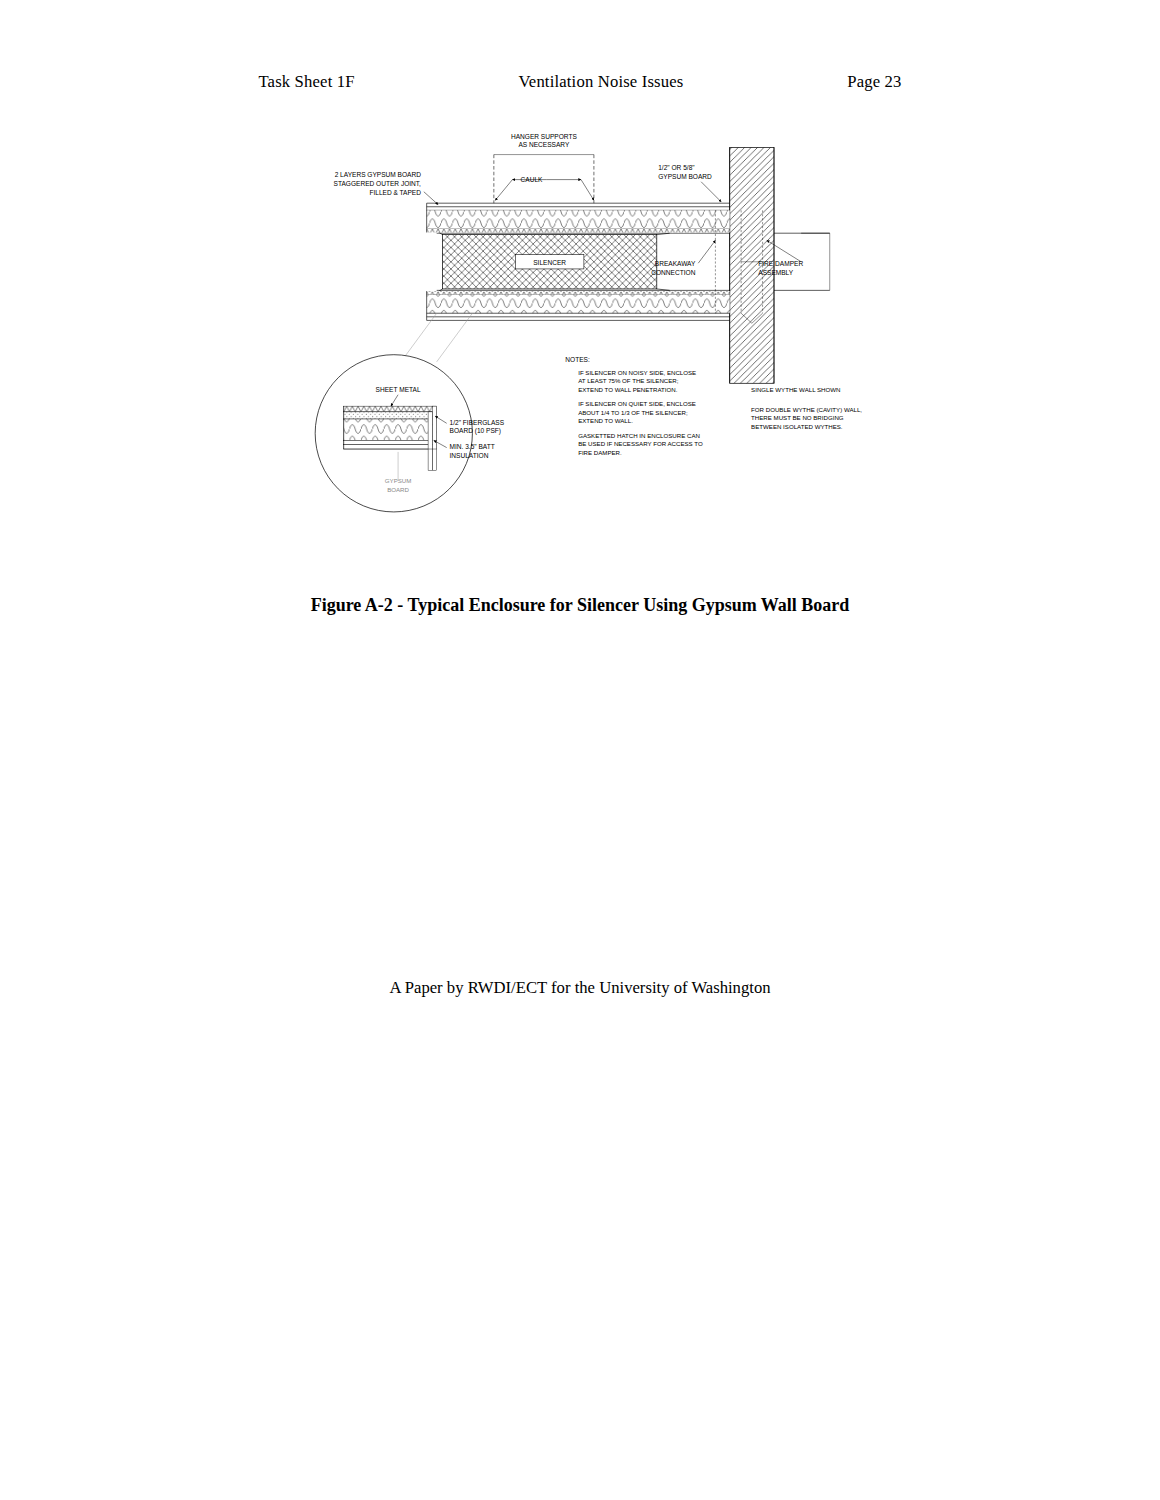Task Sheet 1F Ventilation Noise Issues Page 23
Typical Enclosure for Silencer Using Gypsum Wall Board Sectional detail drawing of a duct silencer enclosed in gypsum wall board, showing hanger supports, caulk, gypsum board layers, breakaway connection, fire damper assembly, and an enlarged detail of the enclosure build-up with sheet metal, fiberglass board, batt insulation and gypsum board. SILENCER CAULK HANGER SUPPORTS AS NECESSARY 2 LAYERS GYPSUM BOARD STAGGERED OUTER JOINT, FILLED & TAPED 1/2" OR 5/8" GYPSUM BOARD BREAKAWAY CONNECTION FIRE DAMPER ASSEMBLY SHEET METAL 1/2" FIBERGLASS BOARD (10 PSF) MIN. 3.5" BATT INSULATION GYPSUM BOARD NOTES: IF SILENCER ON NOISY SIDE, ENCLOSE AT LEAST 75% OF THE SILENCER; EXTEND TO WALL PENETRATION. IF SILENCER ON QUIET SIDE, ENCLOSE ABOUT 1/4 TO 1/3 OF THE SILENCER; EXTEND TO WALL. GASKETTED HATCH IN ENCLOSURE CAN BE USED IF NECESSARY FOR ACCESS TO FIRE DAMPER. SINGLE WYTHE WALL SHOWN FOR DOUBLE WYTHE (CAVITY) WALL, THERE MUST BE NO BRIDGING BETWEEN ISOLATED WYTHES.
Figure A-2 - Typical Enclosure for Silencer Using Gypsum Wall Board
A Paper by RWDI/ECT for the University of Washington